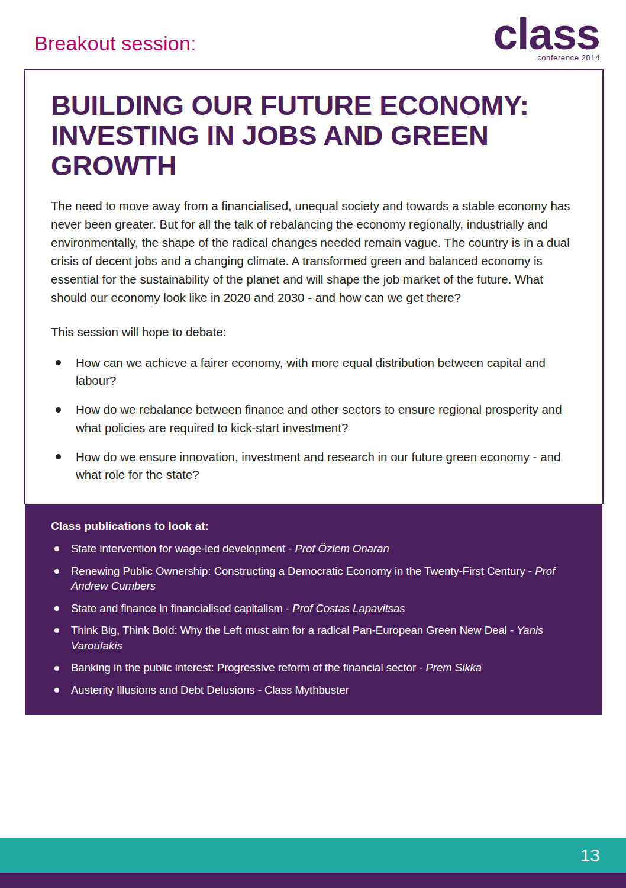Breakout session:
class
conference 2014
BUILDING OUR FUTURE ECONOMY: INVESTING IN JOBS AND GREEN GROWTH
The need to move away from a financialised, unequal society and towards a stable economy has never been greater. But for all the talk of rebalancing the economy regionally, industrially and environmentally, the shape of the radical changes needed remain vague. The country is in a dual crisis of decent jobs and a changing climate. A transformed green and balanced economy is essential for the sustainability of the planet and will shape the job market of the future. What should our economy look like in 2020 and 2030 - and how can we get there?
This session will hope to debate:
How can we achieve a fairer economy, with more equal distribution between capital and labour?
How do we rebalance between finance and other sectors to ensure regional prosperity and what policies are required to kick-start investment?
How do we ensure innovation, investment and research in our future green economy - and what role for the state?
Class publications to look at:
State intervention for wage-led development - Prof Özlem Onaran
Renewing Public Ownership: Constructing a Democratic Economy in the Twenty-First Century - Prof Andrew Cumbers
State and finance in financialised capitalism - Prof Costas Lapavitsas
Think Big, Think Bold: Why the Left must aim for a radical Pan-European Green New Deal - Yanis Varoufakis
Banking in the public interest: Progressive reform of the financial sector - Prem Sikka
Austerity Illusions and Debt Delusions - Class Mythbuster
13